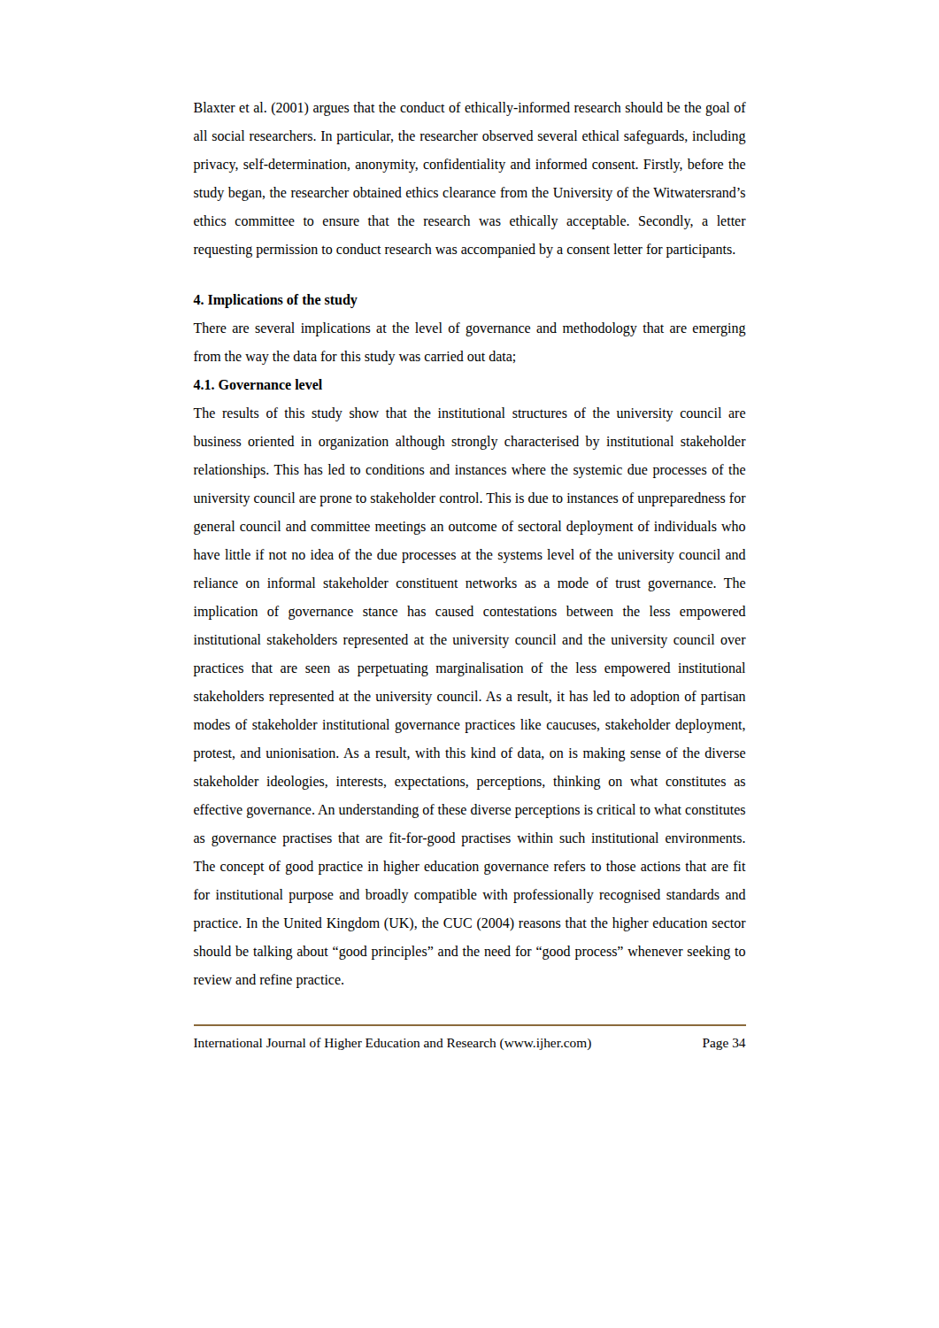Blaxter et al. (2001) argues that the conduct of ethically-informed research should be the goal of all social researchers. In particular, the researcher observed several ethical safeguards, including privacy, self-determination, anonymity, confidentiality and informed consent. Firstly, before the study began, the researcher obtained ethics clearance from the University of the Witwatersrand’s ethics committee to ensure that the research was ethically acceptable. Secondly, a letter requesting permission to conduct research was accompanied by a consent letter for participants.
4. Implications of the study
There are several implications at the level of governance and methodology that are emerging from the way the data for this study was carried out data;
4.1. Governance level
The results of this study show that the institutional structures of the university council are business oriented in organization although strongly characterised by institutional stakeholder relationships. This has led to conditions and instances where the systemic due processes of the university council are prone to stakeholder control. This is due to instances of unpreparedness for general council and committee meetings an outcome of sectoral deployment of individuals who have little if not no idea of the due processes at the systems level of the university council and reliance on informal stakeholder constituent networks as a mode of trust governance. The implication of governance stance has caused contestations between the less empowered institutional stakeholders represented at the university council and the university council over practices that are seen as perpetuating marginalisation of the less empowered institutional stakeholders represented at the university council. As a result, it has led to adoption of partisan modes of stakeholder institutional governance practices like caucuses, stakeholder deployment, protest, and unionisation. As a result, with this kind of data, on is making sense of the diverse stakeholder ideologies, interests, expectations, perceptions, thinking on what constitutes as effective governance. An understanding of these diverse perceptions is critical to what constitutes as governance practises that are fit-for-good practises within such institutional environments. The concept of good practice in higher education governance refers to those actions that are fit for institutional purpose and broadly compatible with professionally recognised standards and practice. In the United Kingdom (UK), the CUC (2004) reasons that the higher education sector should be talking about “good principles” and the need for “good process” whenever seeking to review and refine practice.
International Journal of Higher Education and Research (www.ijher.com)
Page 34